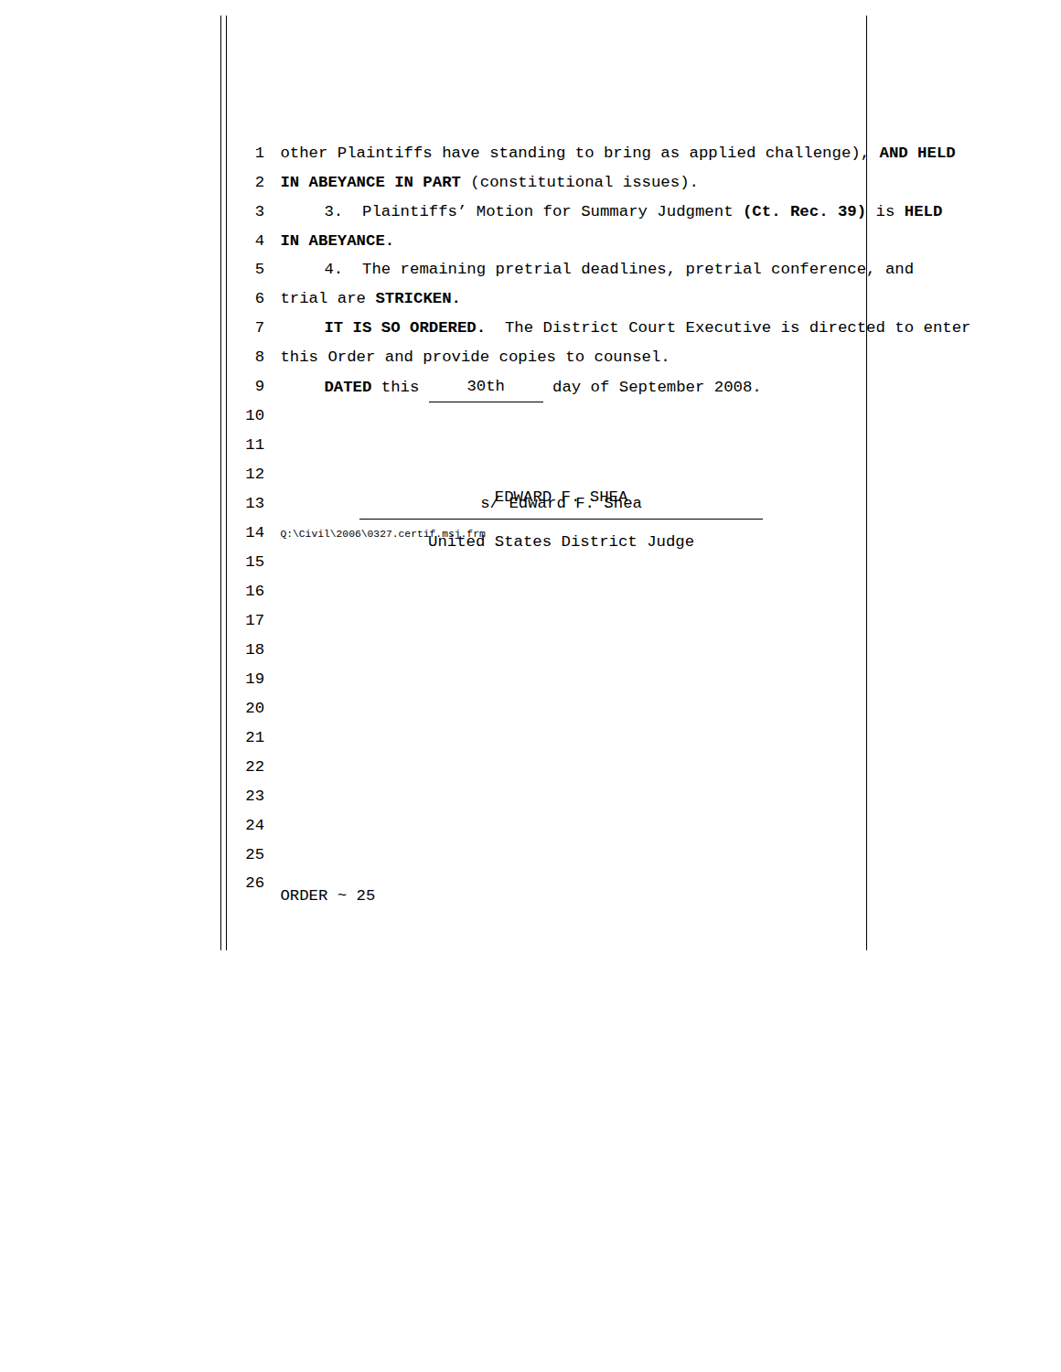1
2
3
4
5
6
7
8
9
10
11
12
13
14
15
16
17
18
19
20
21
22
23
24
25
26
other Plaintiffs have standing to bring as applied challenge), AND HELD
IN ABEYANCE IN PART (constitutional issues).
3. Plaintiffs’ Motion for Summary Judgment (Ct. Rec. 39) is HELD
IN ABEYANCE.
4. The remaining pretrial deadlines, pretrial conference, and
trial are STRICKEN.
IT IS SO ORDERED. The District Court Executive is directed to enter
this Order and provide copies to counsel.
DATED this 30th day of September 2008.
s/ Edward F. Shea
EDWARD F. SHEA
United States District Judge
Q:\Civil\2006\0327.certif.msj.frm
ORDER ~ 25